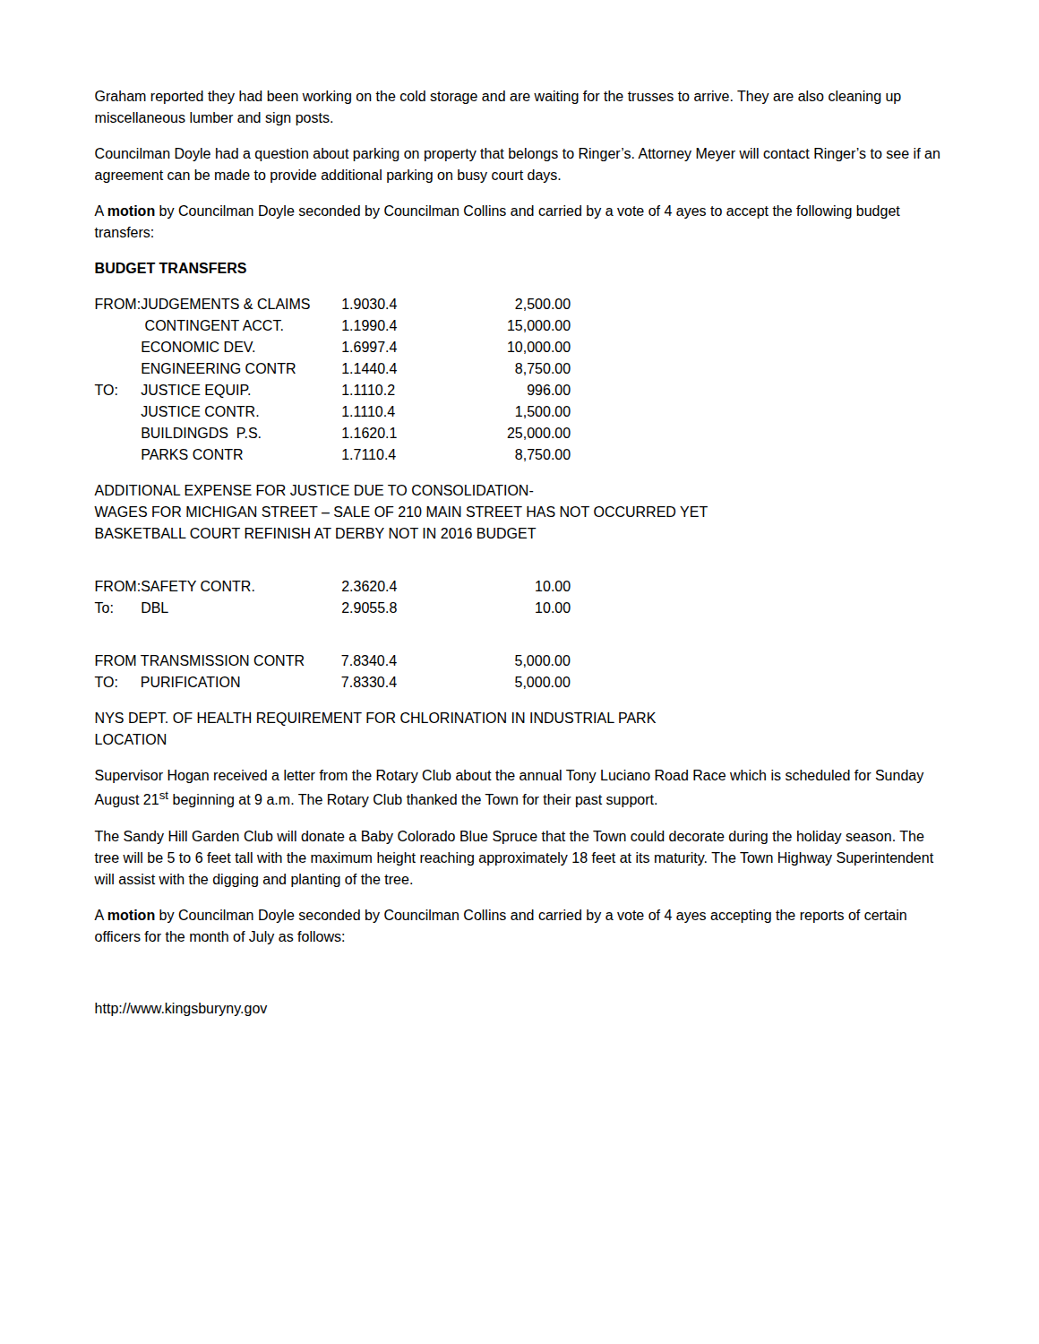Graham reported they had been working on the cold storage and are waiting for the trusses to arrive. They are also cleaning up miscellaneous lumber and sign posts.
Councilman Doyle had a question about parking on property that belongs to Ringer’s. Attorney Meyer will contact Ringer’s to see if an agreement can be made to provide additional parking on busy court days.
A motion by Councilman Doyle seconded by Councilman Collins and carried by a vote of 4 ayes to accept the following budget transfers:
BUDGET TRANSFERS
| FROM: | JUDGEMENTS & CLAIMS | 1.9030.4 | 2,500.00 |
| | CONTINGENT ACCT. | 1.1990.4 | 15,000.00 |
| | ECONOMIC DEV. | 1.6997.4 | 10,000.00 |
| | ENGINEERING CONTR | 1.1440.4 | 8,750.00 |
| TO: | JUSTICE EQUIP. | 1.1110.2 | 996.00 |
| | JUSTICE CONTR. | 1.1110.4 | 1,500.00 |
| | BUILDINGDS P.S. | 1.1620.1 | 25,000.00 |
| | PARKS CONTR | 1.7110.4 | 8,750.00 |
ADDITIONAL EXPENSE FOR JUSTICE DUE TO CONSOLIDATION-
WAGES FOR MICHIGAN STREET – SALE OF 210 MAIN STREET HAS NOT OCCURRED YET
BASKETBALL COURT REFINISH AT DERBY NOT IN 2016 BUDGET
| FROM: | SAFETY CONTR. | 2.3620.4 | 10.00 |
| To: | DBL | 2.9055.8 | 10.00 |
| FROM TRANSMISSION CONTR | 7.8340.4 | 5,000.00 |
| TO: | PURIFICATION | 7.8330.4 | 5,000.00 |
NYS DEPT. OF HEALTH REQUIREMENT FOR CHLORINATION IN INDUSTRIAL PARK
LOCATION
Supervisor Hogan received a letter from the Rotary Club about the annual Tony Luciano Road Race which is scheduled for Sunday August 21st beginning at 9 a.m. The Rotary Club thanked the Town for their past support.
The Sandy Hill Garden Club will donate a Baby Colorado Blue Spruce that the Town could decorate during the holiday season. The tree will be 5 to 6 feet tall with the maximum height reaching approximately 18 feet at its maturity. The Town Highway Superintendent will assist with the digging and planting of the tree.
A motion by Councilman Doyle seconded by Councilman Collins and carried by a vote of 4 ayes accepting the reports of certain officers for the month of July as follows:
http://www.kingsburyny.gov